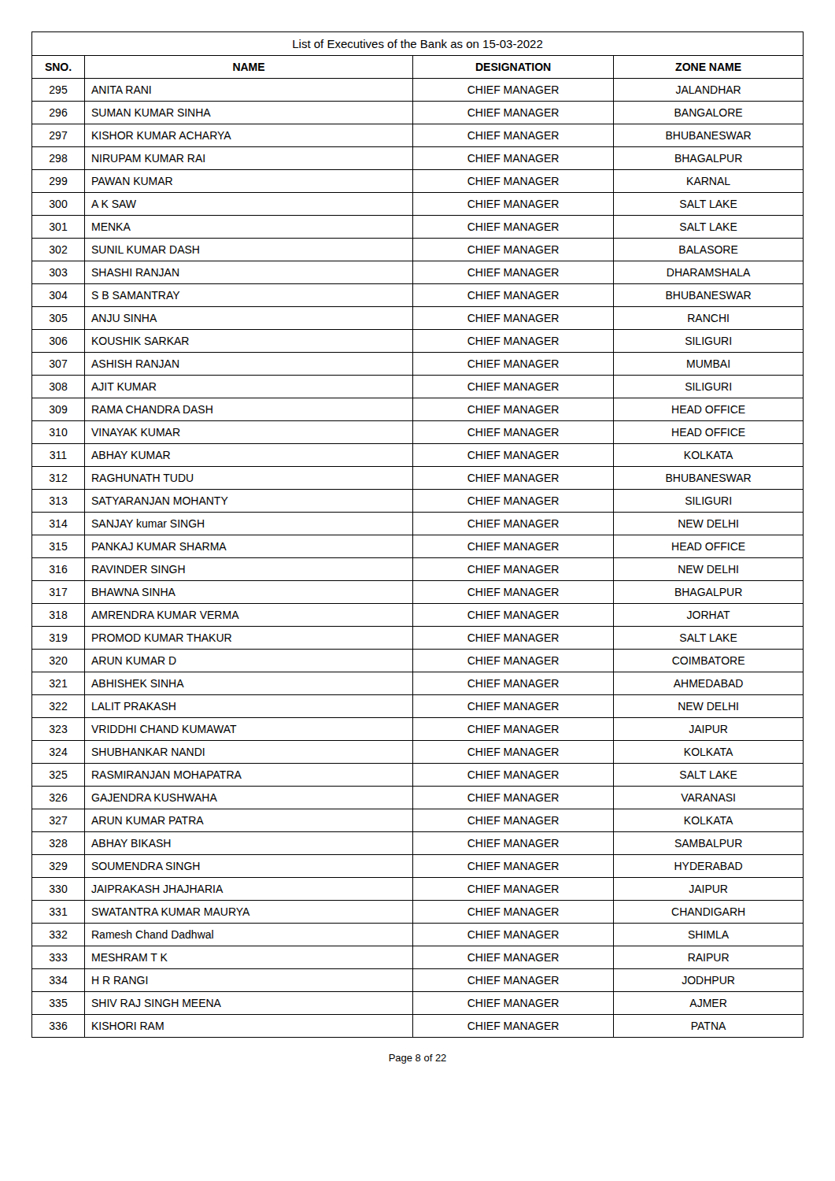List of Executives of the Bank as on 15-03-2022
| SNO. | NAME | DESIGNATION | ZONE NAME |
| --- | --- | --- | --- |
| 295 | ANITA RANI | CHIEF MANAGER | JALANDHAR |
| 296 | SUMAN KUMAR SINHA | CHIEF MANAGER | BANGALORE |
| 297 | KISHOR KUMAR ACHARYA | CHIEF MANAGER | BHUBANESWAR |
| 298 | NIRUPAM KUMAR RAI | CHIEF MANAGER | BHAGALPUR |
| 299 | PAWAN KUMAR | CHIEF MANAGER | KARNAL |
| 300 | A K SAW | CHIEF MANAGER | SALT LAKE |
| 301 | MENKA | CHIEF MANAGER | SALT LAKE |
| 302 | SUNIL KUMAR DASH | CHIEF MANAGER | BALASORE |
| 303 | SHASHI RANJAN | CHIEF MANAGER | DHARAMSHALA |
| 304 | S B SAMANTRAY | CHIEF MANAGER | BHUBANESWAR |
| 305 | ANJU SINHA | CHIEF MANAGER | RANCHI |
| 306 | KOUSHIK SARKAR | CHIEF MANAGER | SILIGURI |
| 307 | ASHISH RANJAN | CHIEF MANAGER | MUMBAI |
| 308 | AJIT KUMAR | CHIEF MANAGER | SILIGURI |
| 309 | RAMA CHANDRA DASH | CHIEF MANAGER | HEAD OFFICE |
| 310 | VINAYAK KUMAR | CHIEF MANAGER | HEAD OFFICE |
| 311 | ABHAY KUMAR | CHIEF MANAGER | KOLKATA |
| 312 | RAGHUNATH TUDU | CHIEF MANAGER | BHUBANESWAR |
| 313 | SATYARANJAN MOHANTY | CHIEF MANAGER | SILIGURI |
| 314 | SANJAY kumar SINGH | CHIEF MANAGER | NEW DELHI |
| 315 | PANKAJ KUMAR SHARMA | CHIEF MANAGER | HEAD OFFICE |
| 316 | RAVINDER SINGH | CHIEF MANAGER | NEW DELHI |
| 317 | BHAWNA SINHA | CHIEF MANAGER | BHAGALPUR |
| 318 | AMRENDRA KUMAR VERMA | CHIEF MANAGER | JORHAT |
| 319 | PROMOD KUMAR THAKUR | CHIEF MANAGER | SALT LAKE |
| 320 | ARUN KUMAR D | CHIEF MANAGER | COIMBATORE |
| 321 | ABHISHEK SINHA | CHIEF MANAGER | AHMEDABAD |
| 322 | LALIT PRAKASH | CHIEF MANAGER | NEW DELHI |
| 323 | VRIDDHI CHAND KUMAWAT | CHIEF MANAGER | JAIPUR |
| 324 | SHUBHANKAR NANDI | CHIEF MANAGER | KOLKATA |
| 325 | RASMIRANJAN MOHAPATRA | CHIEF MANAGER | SALT LAKE |
| 326 | GAJENDRA KUSHWAHA | CHIEF MANAGER | VARANASI |
| 327 | ARUN KUMAR PATRA | CHIEF MANAGER | KOLKATA |
| 328 | ABHAY BIKASH | CHIEF MANAGER | SAMBALPUR |
| 329 | SOUMENDRA SINGH | CHIEF MANAGER | HYDERABAD |
| 330 | JAIPRAKASH JHAJHARIA | CHIEF MANAGER | JAIPUR |
| 331 | SWATANTRA KUMAR MAURYA | CHIEF MANAGER | CHANDIGARH |
| 332 | Ramesh Chand Dadhwal | CHIEF MANAGER | SHIMLA |
| 333 | MESHRAM T K | CHIEF MANAGER | RAIPUR |
| 334 | H R RANGI | CHIEF MANAGER | JODHPUR |
| 335 | SHIV RAJ SINGH MEENA | CHIEF MANAGER | AJMER |
| 336 | KISHORI RAM | CHIEF MANAGER | PATNA |
Page 8 of 22